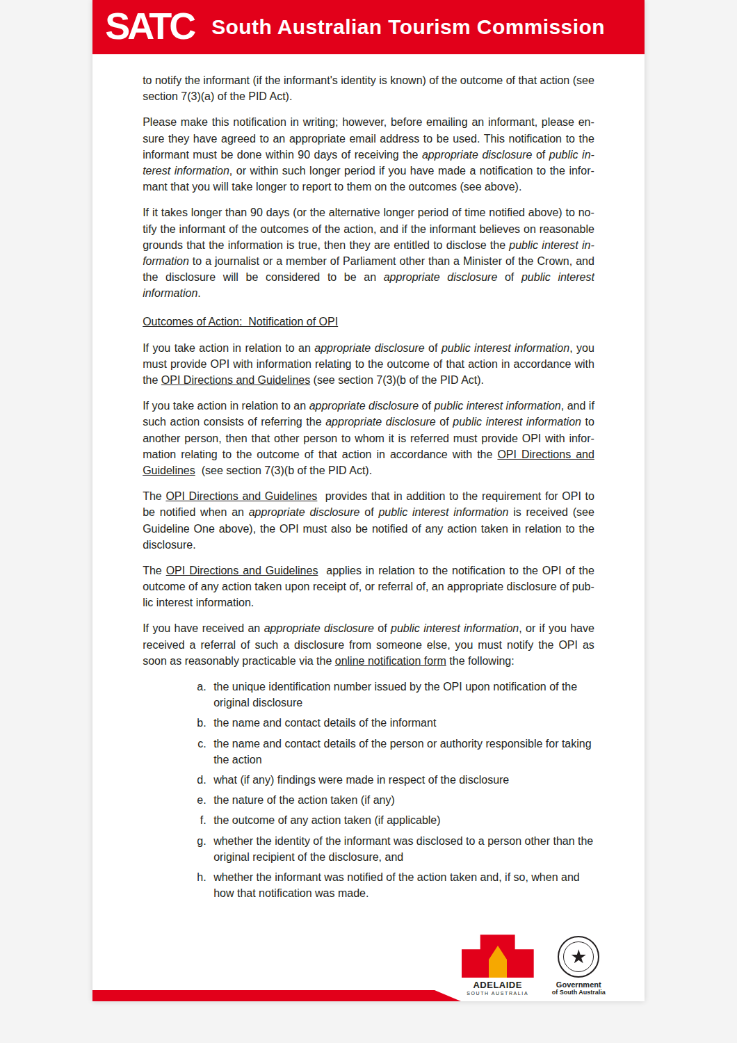SATC
South Australian Tourism Commission
to notify the informant (if the informant's identity is known) of the outcome of that action (see section 7(3)(a) of the PID Act).
Please make this notification in writing; however, before emailing an informant, please ensure they have agreed to an appropriate email address to be used. This notification to the informant must be done within 90 days of receiving the appropriate disclosure of public interest information, or within such longer period if you have made a notification to the informant that you will take longer to report to them on the outcomes (see above).
If it takes longer than 90 days (or the alternative longer period of time notified above) to notify the informant of the outcomes of the action, and if the informant believes on reasonable grounds that the information is true, then they are entitled to disclose the public interest information to a journalist or a member of Parliament other than a Minister of the Crown, and the disclosure will be considered to be an appropriate disclosure of public interest information.
Outcomes of Action: Notification of OPI
If you take action in relation to an appropriate disclosure of public interest information, you must provide OPI with information relating to the outcome of that action in accordance with the OPI Directions and Guidelines (see section 7(3)(b of the PID Act).
If you take action in relation to an appropriate disclosure of public interest information, and if such action consists of referring the appropriate disclosure of public interest information to another person, then that other person to whom it is referred must provide OPI with information relating to the outcome of that action in accordance with the OPI Directions and Guidelines (see section 7(3)(b of the PID Act).
The OPI Directions and Guidelines provides that in addition to the requirement for OPI to be notified when an appropriate disclosure of public interest information is received (see Guideline One above), the OPI must also be notified of any action taken in relation to the disclosure.
The OPI Directions and Guidelines applies in relation to the notification to the OPI of the outcome of any action taken upon receipt of, or referral of, an appropriate disclosure of public interest information.
If you have received an appropriate disclosure of public interest information, or if you have received a referral of such a disclosure from someone else, you must notify the OPI as soon as reasonably practicable via the online notification form the following:
the unique identification number issued by the OPI upon notification of the original disclosure
the name and contact details of the informant
the name and contact details of the person or authority responsible for taking the action
what (if any) findings were made in respect of the disclosure
the nature of the action taken (if any)
the outcome of any action taken (if applicable)
whether the identity of the informant was disclosed to a person other than the original recipient of the disclosure, and
whether the informant was notified of the action taken and, if so, when and how that notification was made.
ADELAIDE
SOUTH AUSTRALIA
Government
of South Australia